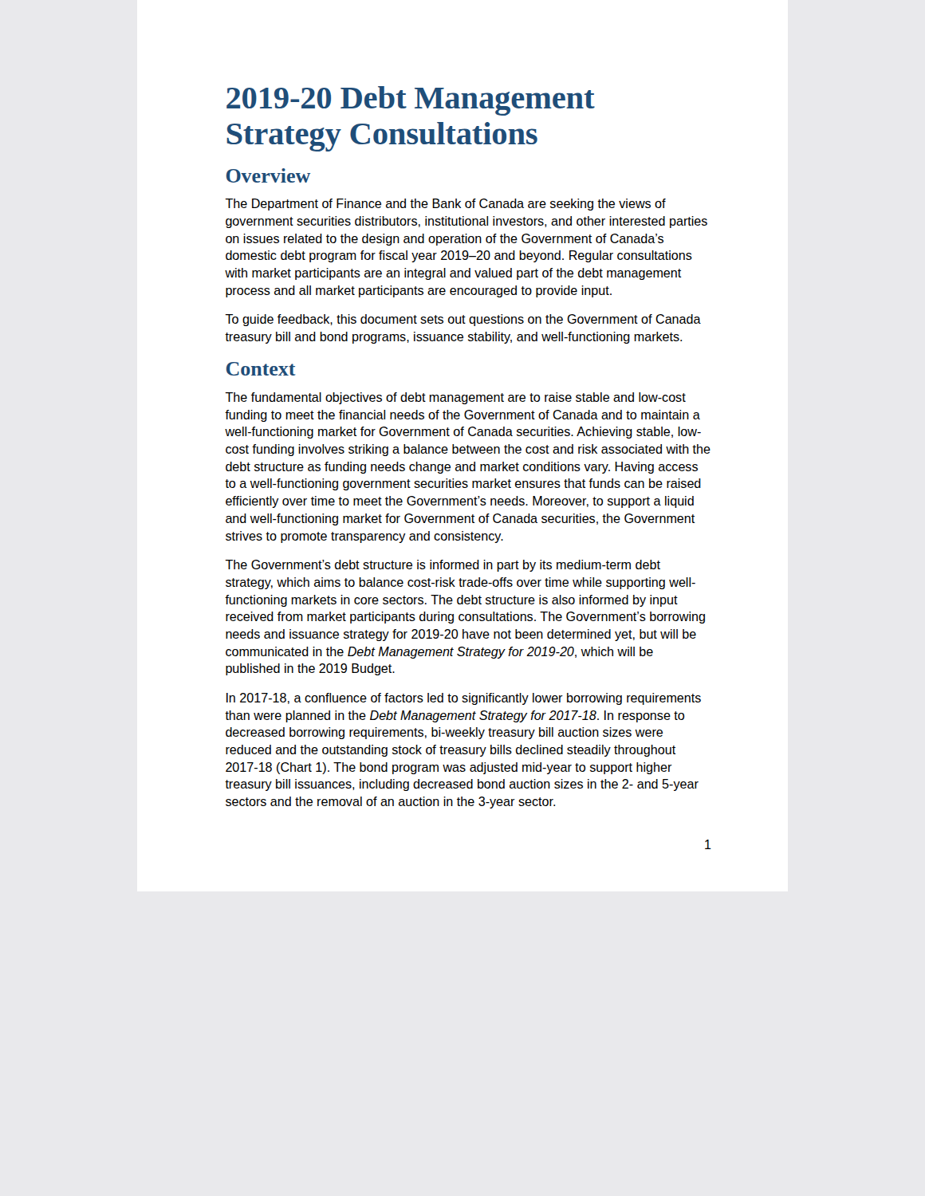2019-20 Debt Management Strategy Consultations
Overview
The Department of Finance and the Bank of Canada are seeking the views of government securities distributors, institutional investors, and other interested parties on issues related to the design and operation of the Government of Canada’s domestic debt program for fiscal year 2019–20 and beyond. Regular consultations with market participants are an integral and valued part of the debt management process and all market participants are encouraged to provide input.
To guide feedback, this document sets out questions on the Government of Canada treasury bill and bond programs, issuance stability, and well-functioning markets.
Context
The fundamental objectives of debt management are to raise stable and low-cost funding to meet the financial needs of the Government of Canada and to maintain a well-functioning market for Government of Canada securities. Achieving stable, low-cost funding involves striking a balance between the cost and risk associated with the debt structure as funding needs change and market conditions vary. Having access to a well-functioning government securities market ensures that funds can be raised efficiently over time to meet the Government’s needs. Moreover, to support a liquid and well-functioning market for Government of Canada securities, the Government strives to promote transparency and consistency.
The Government’s debt structure is informed in part by its medium-term debt strategy, which aims to balance cost-risk trade-offs over time while supporting well-functioning markets in core sectors. The debt structure is also informed by input received from market participants during consultations. The Government’s borrowing needs and issuance strategy for 2019-20 have not been determined yet, but will be communicated in the Debt Management Strategy for 2019-20, which will be published in the 2019 Budget.
In 2017-18, a confluence of factors led to significantly lower borrowing requirements than were planned in the Debt Management Strategy for 2017-18. In response to decreased borrowing requirements, bi-weekly treasury bill auction sizes were reduced and the outstanding stock of treasury bills declined steadily throughout 2017-18 (Chart 1). The bond program was adjusted mid-year to support higher treasury bill issuances, including decreased bond auction sizes in the 2- and 5-year sectors and the removal of an auction in the 3-year sector.
1